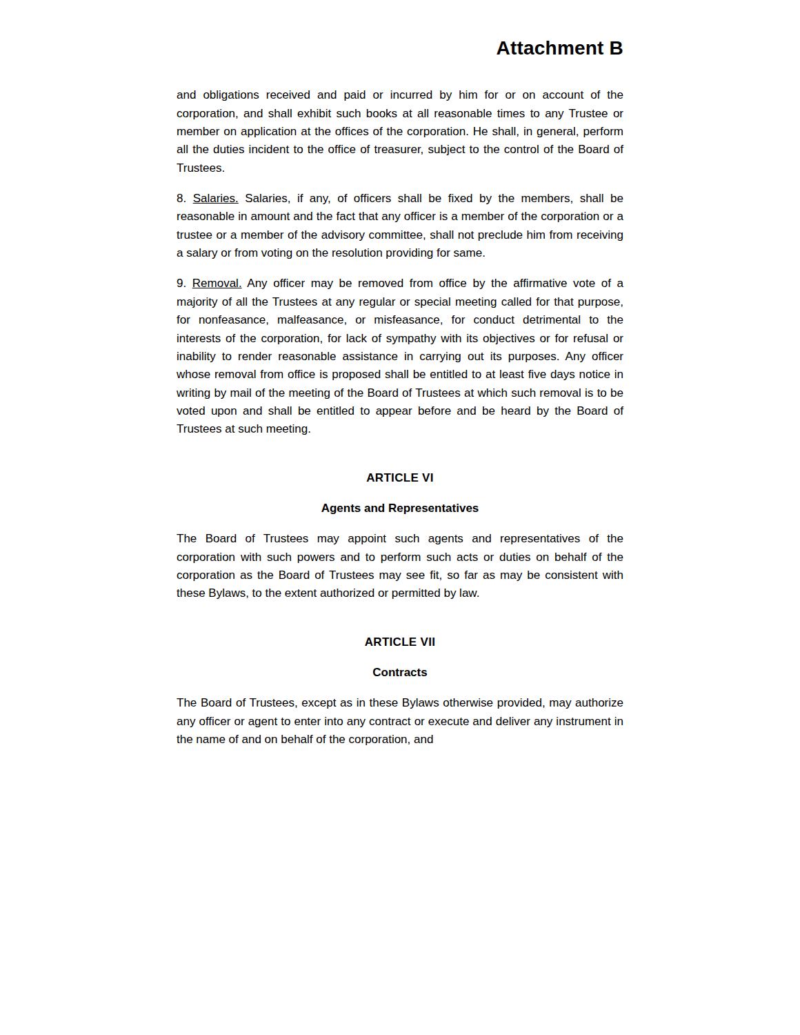Attachment B
and obligations received and paid or incurred by him for or on account of the corporation, and shall exhibit such books at all reasonable times to any Trustee or member on application at the offices of the corporation. He shall, in general, perform all the duties incident to the office of treasurer, subject to the control of the Board of Trustees.
8. Salaries. Salaries, if any, of officers shall be fixed by the members, shall be reasonable in amount and the fact that any officer is a member of the corporation or a trustee or a member of the advisory committee, shall not preclude him from receiving a salary or from voting on the resolution providing for same.
9. Removal. Any officer may be removed from office by the affirmative vote of a majority of all the Trustees at any regular or special meeting called for that purpose, for nonfeasance, malfeasance, or misfeasance, for conduct detrimental to the interests of the corporation, for lack of sympathy with its objectives or for refusal or inability to render reasonable assistance in carrying out its purposes. Any officer whose removal from office is proposed shall be entitled to at least five days notice in writing by mail of the meeting of the Board of Trustees at which such removal is to be voted upon and shall be entitled to appear before and be heard by the Board of Trustees at such meeting.
ARTICLE VI
Agents and Representatives
The Board of Trustees may appoint such agents and representatives of the corporation with such powers and to perform such acts or duties on behalf of the corporation as the Board of Trustees may see fit, so far as may be consistent with these Bylaws, to the extent authorized or permitted by law.
ARTICLE VII
Contracts
The Board of Trustees, except as in these Bylaws otherwise provided, may authorize any officer or agent to enter into any contract or execute and deliver any instrument in the name of and on behalf of the corporation, and